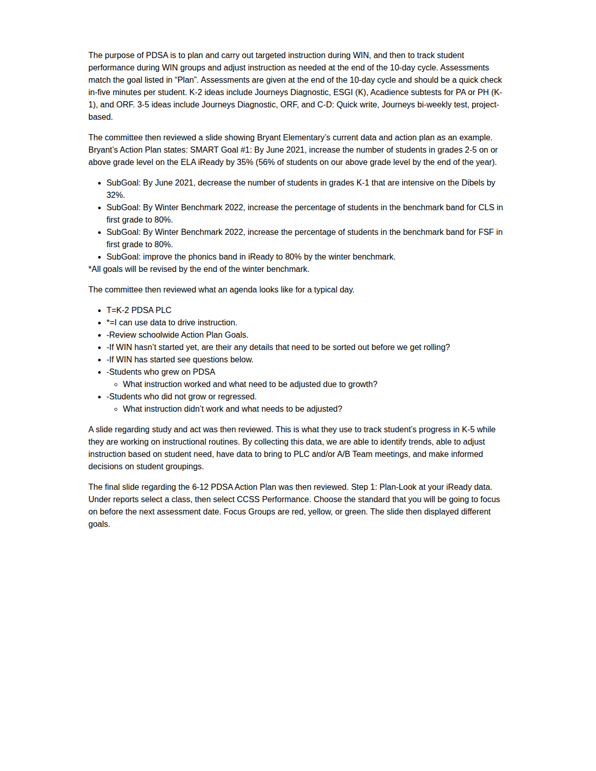The purpose of PDSA is to plan and carry out targeted instruction during WIN, and then to track student performance during WIN groups and adjust instruction as needed at the end of the 10-day cycle. Assessments match the goal listed in “Plan”. Assessments are given at the end of the 10-day cycle and should be a quick check in-five minutes per student. K-2 ideas include Journeys Diagnostic, ESGI (K), Acadience subtests for PA or PH (K-1), and ORF. 3-5 ideas include Journeys Diagnostic, ORF, and C-D: Quick write, Journeys bi-weekly test, project-based.
The committee then reviewed a slide showing Bryant Elementary’s current data and action plan as an example. Bryant’s Action Plan states: SMART Goal #1: By June 2021, increase the number of students in grades 2-5 on or above grade level on the ELA iReady by 35% (56% of students on our above grade level by the end of the year).
SubGoal: By June 2021, decrease the number of students in grades K-1 that are intensive on the Dibels by 32%.
SubGoal: By Winter Benchmark 2022, increase the percentage of students in the benchmark band for CLS in first grade to 80%.
SubGoal: By Winter Benchmark 2022, increase the percentage of students in the benchmark band for FSF in first grade to 80%.
SubGoal: improve the phonics band in iReady to 80% by the winter benchmark.
*All goals will be revised by the end of the winter benchmark.
The committee then reviewed what an agenda looks like for a typical day.
T=K-2 PDSA PLC
*=I can use data to drive instruction.
-Review schoolwide Action Plan Goals.
-If WIN hasn’t started yet, are their any details that need to be sorted out before we get rolling?
-If WIN has started see questions below.
-Students who grew on PDSA
What instruction worked and what need to be adjusted due to growth?
-Students who did not grow or regressed.
What instruction didn’t work and what needs to be adjusted?
A slide regarding study and act was then reviewed. This is what they use to track student’s progress in K-5 while they are working on instructional routines. By collecting this data, we are able to identify trends, able to adjust instruction based on student need, have data to bring to PLC and/or A/B Team meetings, and make informed decisions on student groupings.
The final slide regarding the 6-12 PDSA Action Plan was then reviewed. Step 1: Plan-Look at your iReady data. Under reports select a class, then select CCSS Performance. Choose the standard that you will be going to focus on before the next assessment date. Focus Groups are red, yellow, or green. The slide then displayed different goals.